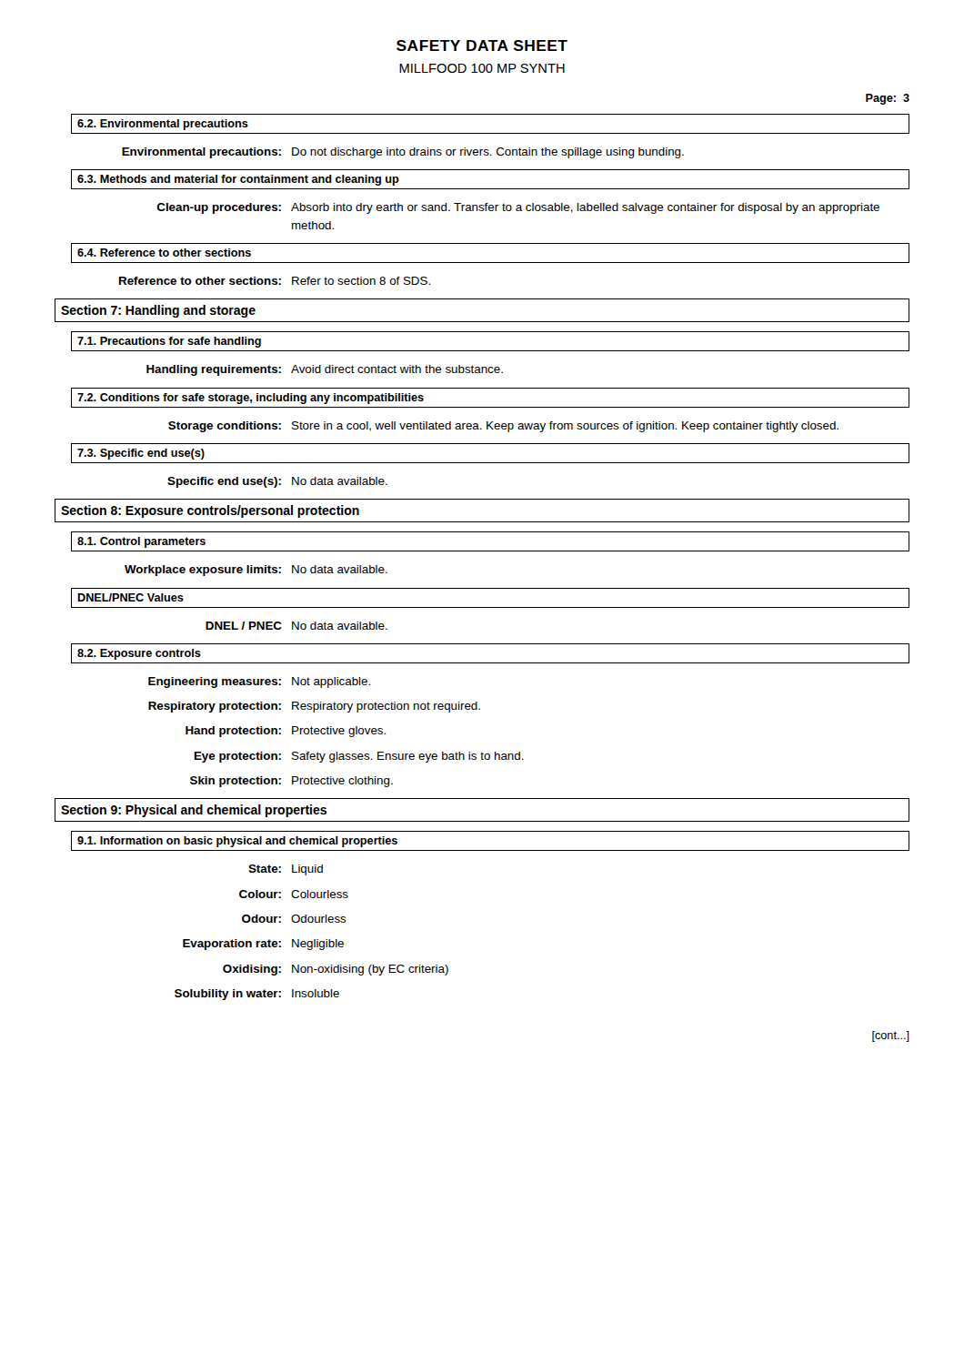SAFETY DATA SHEET
MILLFOOD 100 MP SYNTH
Page: 3
6.2. Environmental precautions
Environmental precautions:
Do not discharge into drains or rivers. Contain the spillage using bunding.
6.3. Methods and material for containment and cleaning up
Clean-up procedures:
Absorb into dry earth or sand. Transfer to a closable, labelled salvage container for disposal by an appropriate method.
6.4. Reference to other sections
Reference to other sections:
Refer to section 8 of SDS.
Section 7: Handling and storage
7.1. Precautions for safe handling
Handling requirements:
Avoid direct contact with the substance.
7.2. Conditions for safe storage, including any incompatibilities
Storage conditions:
Store in a cool, well ventilated area. Keep away from sources of ignition. Keep container tightly closed.
7.3. Specific end use(s)
Specific end use(s):
No data available.
Section 8: Exposure controls/personal protection
8.1. Control parameters
Workplace exposure limits:
No data available.
DNEL/PNEC Values
DNEL / PNEC
No data available.
8.2. Exposure controls
Engineering measures:
Not applicable.
Respiratory protection:
Respiratory protection not required.
Hand protection:
Protective gloves.
Eye protection:
Safety glasses. Ensure eye bath is to hand.
Skin protection:
Protective clothing.
Section 9: Physical and chemical properties
9.1. Information on basic physical and chemical properties
State:
Liquid
Colour:
Colourless
Odour:
Odourless
Evaporation rate:
Negligible
Oxidising:
Non-oxidising (by EC criteria)
Solubility in water:
Insoluble
[cont...]